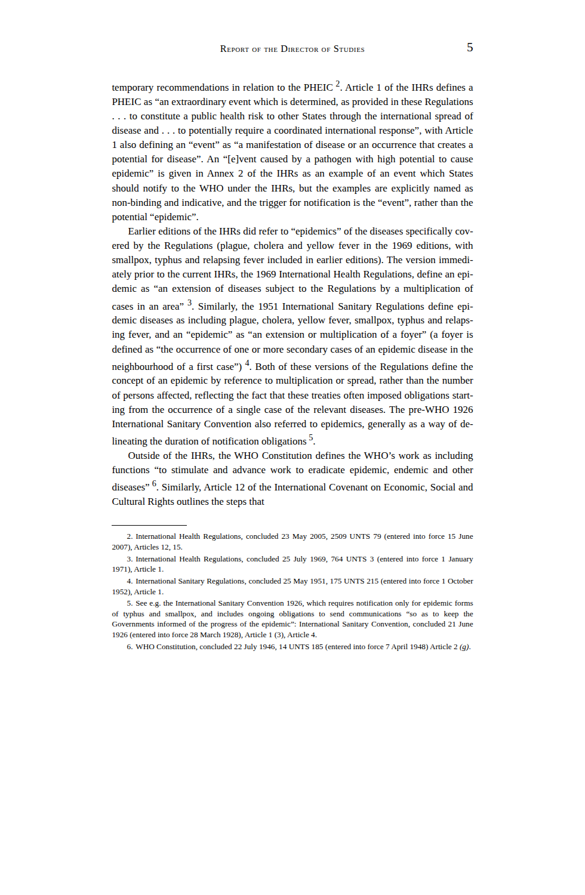Report of the Director of Studies 5
temporary recommendations in relation to the PHEIC 2. Article 1 of the IHRs defines a PHEIC as “an extraordinary event which is determined, as provided in these Regulations . . . to constitute a public health risk to other States through the international spread of disease and . . . to potentially require a coordinated international response”, with Article 1 also defining an “event” as “a manifestation of disease or an occurrence that creates a potential for disease”. An “[e]vent caused by a pathogen with high potential to cause epidemic” is given in Annex 2 of the IHRs as an example of an event which States should notify to the WHO under the IHRs, but the examples are explicitly named as non-binding and indicative, and the trigger for notification is the “event”, rather than the potential “epidemic”.
Earlier editions of the IHRs did refer to “epidemics” of the diseases specifically covered by the Regulations (plague, cholera and yellow fever in the 1969 editions, with smallpox, typhus and relapsing fever included in earlier editions). The version immediately prior to the current IHRs, the 1969 International Health Regulations, define an epidemic as “an extension of diseases subject to the Regulations by a multiplication of cases in an area” 3. Similarly, the 1951 International Sanitary Regulations define epidemic diseases as including plague, cholera, yellow fever, smallpox, typhus and relapsing fever, and an “epidemic” as “an extension or multiplication of a foyer” (a foyer is defined as “the occurrence of one or more secondary cases of an epidemic disease in the neighbourhood of a first case”) 4. Both of these versions of the Regulations define the concept of an epidemic by reference to multiplication or spread, rather than the number of persons affected, reflecting the fact that these treaties often imposed obligations starting from the occurrence of a single case of the relevant diseases. The pre-WHO 1926 International Sanitary Convention also referred to epidemics, generally as a way of delineating the duration of notification obligations 5.
Outside of the IHRs, the WHO Constitution defines the WHO’s work as including functions “to stimulate and advance work to eradicate epidemic, endemic and other diseases” 6. Similarly, Article 12 of the International Covenant on Economic, Social and Cultural Rights outlines the steps that
2. International Health Regulations, concluded 23 May 2005, 2509 UNTS 79 (entered into force 15 June 2007), Articles 12, 15.
3. International Health Regulations, concluded 25 July 1969, 764 UNTS 3 (entered into force 1 January 1971), Article 1.
4. International Sanitary Regulations, concluded 25 May 1951, 175 UNTS 215 (entered into force 1 October 1952), Article 1.
5. See e.g. the International Sanitary Convention 1926, which requires notification only for epidemic forms of typhus and smallpox, and includes ongoing obligations to send communications “so as to keep the Governments informed of the progress of the epidemic”: International Sanitary Convention, concluded 21 June 1926 (entered into force 28 March 1928), Article 1 (3), Article 4.
6. WHO Constitution, concluded 22 July 1946, 14 UNTS 185 (entered into force 7 April 1948) Article 2 (g).